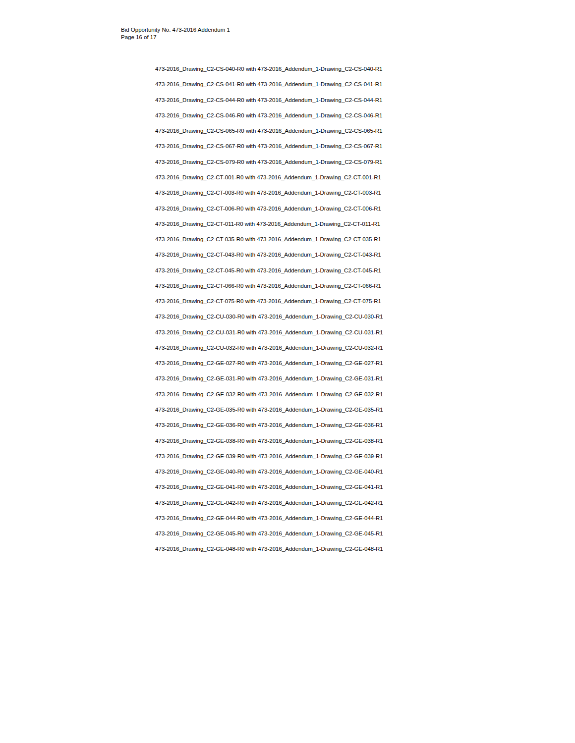Bid Opportunity No. 473-2016 Addendum 1
Page 16 of 17
473-2016_Drawing_C2-CS-040-R0 with 473-2016_Addendum_1-Drawing_C2-CS-040-R1
473-2016_Drawing_C2-CS-041-R0 with 473-2016_Addendum_1-Drawing_C2-CS-041-R1
473-2016_Drawing_C2-CS-044-R0 with 473-2016_Addendum_1-Drawing_C2-CS-044-R1
473-2016_Drawing_C2-CS-046-R0 with 473-2016_Addendum_1-Drawing_C2-CS-046-R1
473-2016_Drawing_C2-CS-065-R0 with 473-2016_Addendum_1-Drawing_C2-CS-065-R1
473-2016_Drawing_C2-CS-067-R0 with 473-2016_Addendum_1-Drawing_C2-CS-067-R1
473-2016_Drawing_C2-CS-079-R0 with 473-2016_Addendum_1-Drawing_C2-CS-079-R1
473-2016_Drawing_C2-CT-001-R0 with 473-2016_Addendum_1-Drawing_C2-CT-001-R1
473-2016_Drawing_C2-CT-003-R0 with 473-2016_Addendum_1-Drawing_C2-CT-003-R1
473-2016_Drawing_C2-CT-006-R0 with 473-2016_Addendum_1-Drawing_C2-CT-006-R1
473-2016_Drawing_C2-CT-011-R0 with 473-2016_Addendum_1-Drawing_C2-CT-011-R1
473-2016_Drawing_C2-CT-035-R0 with 473-2016_Addendum_1-Drawing_C2-CT-035-R1
473-2016_Drawing_C2-CT-043-R0 with 473-2016_Addendum_1-Drawing_C2-CT-043-R1
473-2016_Drawing_C2-CT-045-R0 with 473-2016_Addendum_1-Drawing_C2-CT-045-R1
473-2016_Drawing_C2-CT-066-R0 with 473-2016_Addendum_1-Drawing_C2-CT-066-R1
473-2016_Drawing_C2-CT-075-R0 with 473-2016_Addendum_1-Drawing_C2-CT-075-R1
473-2016_Drawing_C2-CU-030-R0 with 473-2016_Addendum_1-Drawing_C2-CU-030-R1
473-2016_Drawing_C2-CU-031-R0 with 473-2016_Addendum_1-Drawing_C2-CU-031-R1
473-2016_Drawing_C2-CU-032-R0 with 473-2016_Addendum_1-Drawing_C2-CU-032-R1
473-2016_Drawing_C2-GE-027-R0 with 473-2016_Addendum_1-Drawing_C2-GE-027-R1
473-2016_Drawing_C2-GE-031-R0 with 473-2016_Addendum_1-Drawing_C2-GE-031-R1
473-2016_Drawing_C2-GE-032-R0 with 473-2016_Addendum_1-Drawing_C2-GE-032-R1
473-2016_Drawing_C2-GE-035-R0 with 473-2016_Addendum_1-Drawing_C2-GE-035-R1
473-2016_Drawing_C2-GE-036-R0 with 473-2016_Addendum_1-Drawing_C2-GE-036-R1
473-2016_Drawing_C2-GE-038-R0 with 473-2016_Addendum_1-Drawing_C2-GE-038-R1
473-2016_Drawing_C2-GE-039-R0 with 473-2016_Addendum_1-Drawing_C2-GE-039-R1
473-2016_Drawing_C2-GE-040-R0 with 473-2016_Addendum_1-Drawing_C2-GE-040-R1
473-2016_Drawing_C2-GE-041-R0 with 473-2016_Addendum_1-Drawing_C2-GE-041-R1
473-2016_Drawing_C2-GE-042-R0 with 473-2016_Addendum_1-Drawing_C2-GE-042-R1
473-2016_Drawing_C2-GE-044-R0 with 473-2016_Addendum_1-Drawing_C2-GE-044-R1
473-2016_Drawing_C2-GE-045-R0 with 473-2016_Addendum_1-Drawing_C2-GE-045-R1
473-2016_Drawing_C2-GE-048-R0 with 473-2016_Addendum_1-Drawing_C2-GE-048-R1